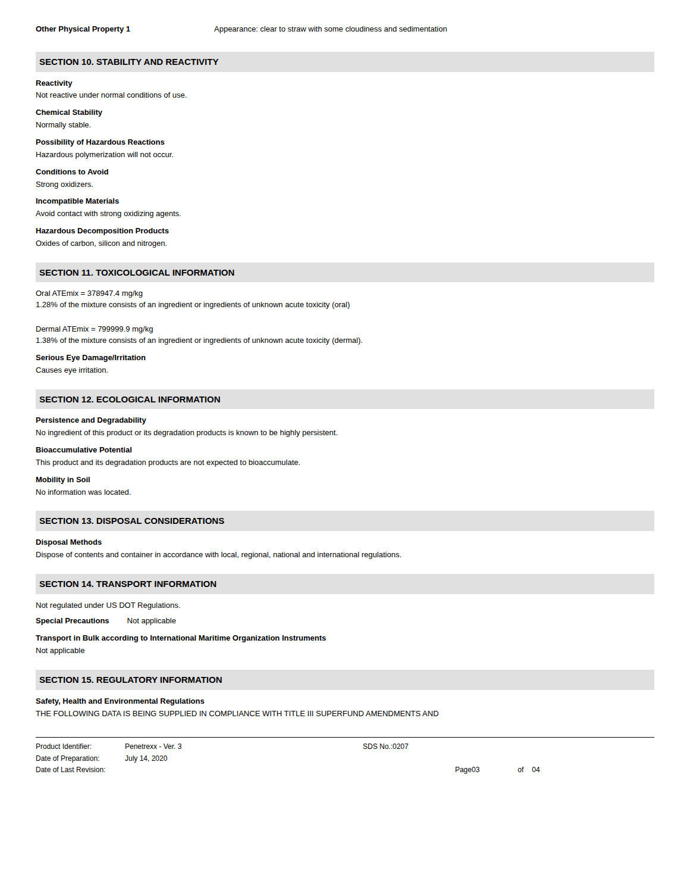Other Physical Property 1 Appearance: clear to straw with some cloudiness and sedimentation
SECTION 10. STABILITY AND REACTIVITY
Reactivity
Not reactive under normal conditions of use.
Chemical Stability
Normally stable.
Possibility of Hazardous Reactions
Hazardous polymerization will not occur.
Conditions to Avoid
Strong oxidizers.
Incompatible Materials
Avoid contact with strong oxidizing agents.
Hazardous Decomposition Products
Oxides of carbon, silicon and nitrogen.
SECTION 11. TOXICOLOGICAL INFORMATION
Oral ATEmix = 378947.4 mg/kg
1.28% of the mixture consists of an ingredient or ingredients of unknown acute toxicity (oral)
Dermal ATEmix = 799999.9 mg/kg
1.38% of the mixture consists of an ingredient or ingredients of unknown acute toxicity (dermal).
Serious Eye Damage/Irritation
Causes eye irritation.
SECTION 12. ECOLOGICAL INFORMATION
Persistence and Degradability
No ingredient of this product or its degradation products is known to be highly persistent.
Bioaccumulative Potential
This product and its degradation products are not expected to bioaccumulate.
Mobility in Soil
No information was located.
SECTION 13. DISPOSAL CONSIDERATIONS
Disposal Methods
Dispose of contents and container in accordance with local, regional, national and international regulations.
SECTION 14. TRANSPORT INFORMATION
Not regulated under US DOT Regulations.
Special Precautions Not applicable
Transport in Bulk according to International Maritime Organization Instruments
Not applicable
SECTION 15. REGULATORY INFORMATION
Safety, Health and Environmental Regulations
THE FOLLOWING DATA IS BEING SUPPLIED IN COMPLIANCE WITH TITLE III SUPERFUND AMENDMENTS AND
| Product Identifier: | Penetrexx - Ver. 3 | SDS No.: | 0207 | | |
| Date of Preparation: | July 14, 2020 | | | | |
| Date of Last Revision: | | | Page | 03 | of 04 |